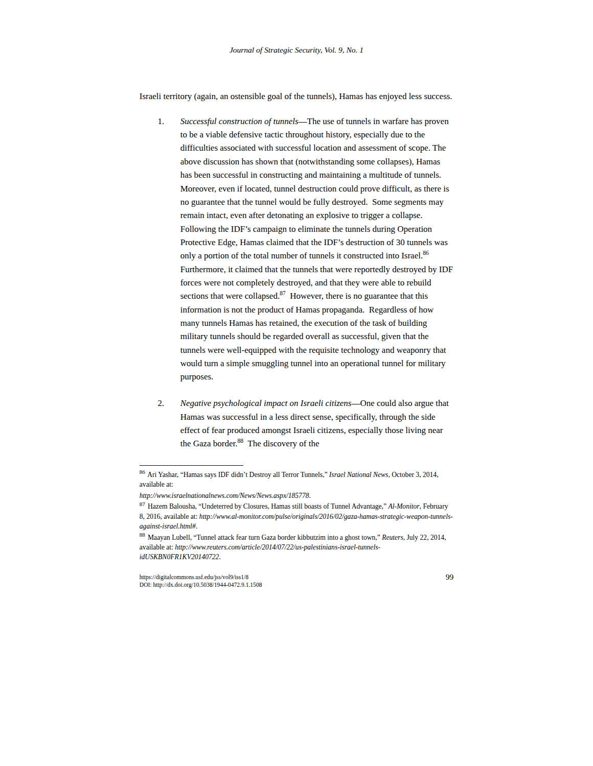Journal of Strategic Security, Vol. 9, No. 1
Israeli territory (again, an ostensible goal of the tunnels), Hamas has enjoyed less success.
Successful construction of tunnels—The use of tunnels in warfare has proven to be a viable defensive tactic throughout history, especially due to the difficulties associated with successful location and assessment of scope. The above discussion has shown that (notwithstanding some collapses), Hamas has been successful in constructing and maintaining a multitude of tunnels. Moreover, even if located, tunnel destruction could prove difficult, as there is no guarantee that the tunnel would be fully destroyed. Some segments may remain intact, even after detonating an explosive to trigger a collapse. Following the IDF’s campaign to eliminate the tunnels during Operation Protective Edge, Hamas claimed that the IDF’s destruction of 30 tunnels was only a portion of the total number of tunnels it constructed into Israel.86 Furthermore, it claimed that the tunnels that were reportedly destroyed by IDF forces were not completely destroyed, and that they were able to rebuild sections that were collapsed.87 However, there is no guarantee that this information is not the product of Hamas propaganda. Regardless of how many tunnels Hamas has retained, the execution of the task of building military tunnels should be regarded overall as successful, given that the tunnels were well-equipped with the requisite technology and weaponry that would turn a simple smuggling tunnel into an operational tunnel for military purposes.
Negative psychological impact on Israeli citizens—One could also argue that Hamas was successful in a less direct sense, specifically, through the side effect of fear produced amongst Israeli citizens, especially those living near the Gaza border.88 The discovery of the
86 Ari Yashar, “Hamas says IDF didn’t Destroy all Terror Tunnels,” Israel National News, October 3, 2014, available at:
http://www.israelnationalnews.com/News/News.aspx/185778.
87 Hazem Balousha, “Undeterred by Closures, Hamas still boasts of Tunnel Advantage,” Al-Monitor, February 8, 2016, available at: http://www.al-monitor.com/pulse/originals/2016/02/gaza-hamas-strategic-weapon-tunnels-against-israel.html#.
88 Maayan Lubell, “Tunnel attack fear turn Gaza border kibbutzim into a ghost town,” Reuters, July 22, 2014, available at: http://www.reuters.com/article/2014/07/22/us-palestinians-israel-tunnels-idUSKBN0FR1KV20140722.
99
https://digitalcommons.usf.edu/jss/vol9/iss1/8
DOI: http://dx.doi.org/10.5038/1944-0472.9.1.1508